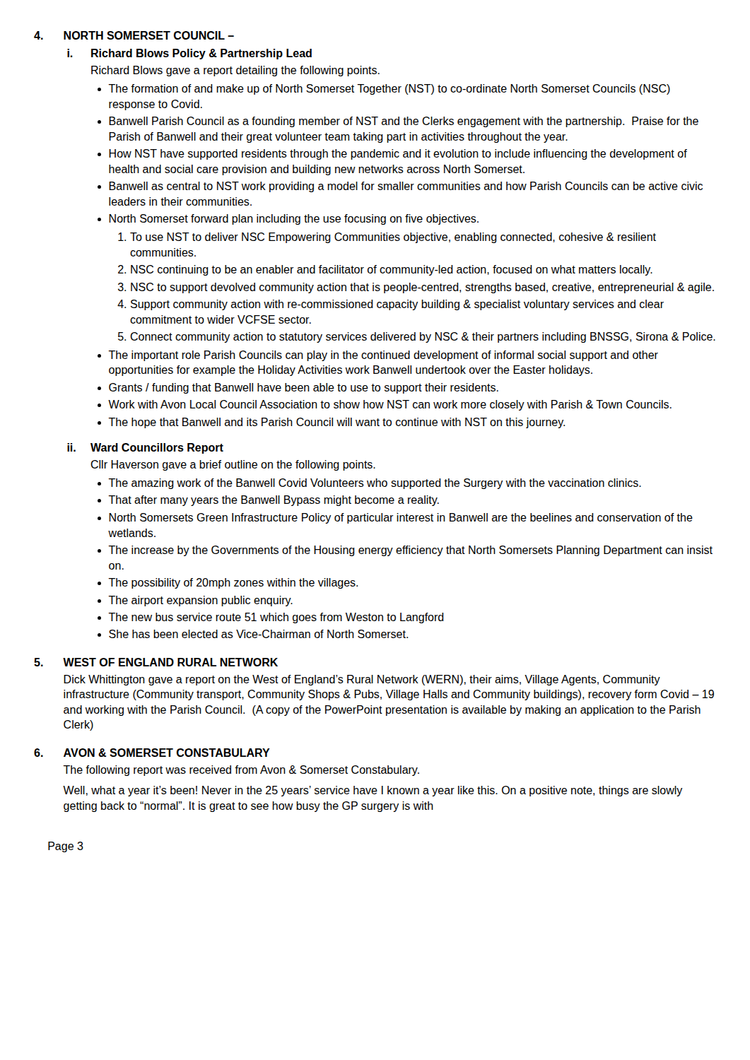4. NORTH SOMERSET COUNCIL –
i. Richard Blows Policy & Partnership Lead
Richard Blows gave a report detailing the following points.
The formation of and make up of North Somerset Together (NST) to co-ordinate North Somerset Councils (NSC) response to Covid.
Banwell Parish Council as a founding member of NST and the Clerks engagement with the partnership. Praise for the Parish of Banwell and their great volunteer team taking part in activities throughout the year.
How NST have supported residents through the pandemic and it evolution to include influencing the development of health and social care provision and building new networks across North Somerset.
Banwell as central to NST work providing a model for smaller communities and how Parish Councils can be active civic leaders in their communities.
North Somerset forward plan including the use focusing on five objectives.
To use NST to deliver NSC Empowering Communities objective, enabling connected, cohesive & resilient communities.
NSC continuing to be an enabler and facilitator of community-led action, focused on what matters locally.
NSC to support devolved community action that is people-centred, strengths based, creative, entrepreneurial & agile.
Support community action with re-commissioned capacity building & specialist voluntary services and clear commitment to wider VCFSE sector.
Connect community action to statutory services delivered by NSC & their partners including BNSSG, Sirona & Police.
The important role Parish Councils can play in the continued development of informal social support and other opportunities for example the Holiday Activities work Banwell undertook over the Easter holidays.
Grants / funding that Banwell have been able to use to support their residents.
Work with Avon Local Council Association to show how NST can work more closely with Parish & Town Councils.
The hope that Banwell and its Parish Council will want to continue with NST on this journey.
ii. Ward Councillors Report
Cllr Haverson gave a brief outline on the following points.
The amazing work of the Banwell Covid Volunteers who supported the Surgery with the vaccination clinics.
That after many years the Banwell Bypass might become a reality.
North Somersets Green Infrastructure Policy of particular interest in Banwell are the beelines and conservation of the wetlands.
The increase by the Governments of the Housing energy efficiency that North Somersets Planning Department can insist on.
The possibility of 20mph zones within the villages.
The airport expansion public enquiry.
The new bus service route 51 which goes from Weston to Langford
She has been elected as Vice-Chairman of North Somerset.
5. WEST OF ENGLAND RURAL NETWORK
Dick Whittington gave a report on the West of England’s Rural Network (WERN), their aims, Village Agents, Community infrastructure (Community transport, Community Shops & Pubs, Village Halls and Community buildings), recovery form Covid – 19 and working with the Parish Council. (A copy of the PowerPoint presentation is available by making an application to the Parish Clerk)
6. AVON & SOMERSET CONSTABULARY
The following report was received from Avon & Somerset Constabulary.
Well, what a year it’s been! Never in the 25 years’ service have I known a year like this. On a positive note, things are slowly getting back to “normal”. It is great to see how busy the GP surgery is with
Page 3